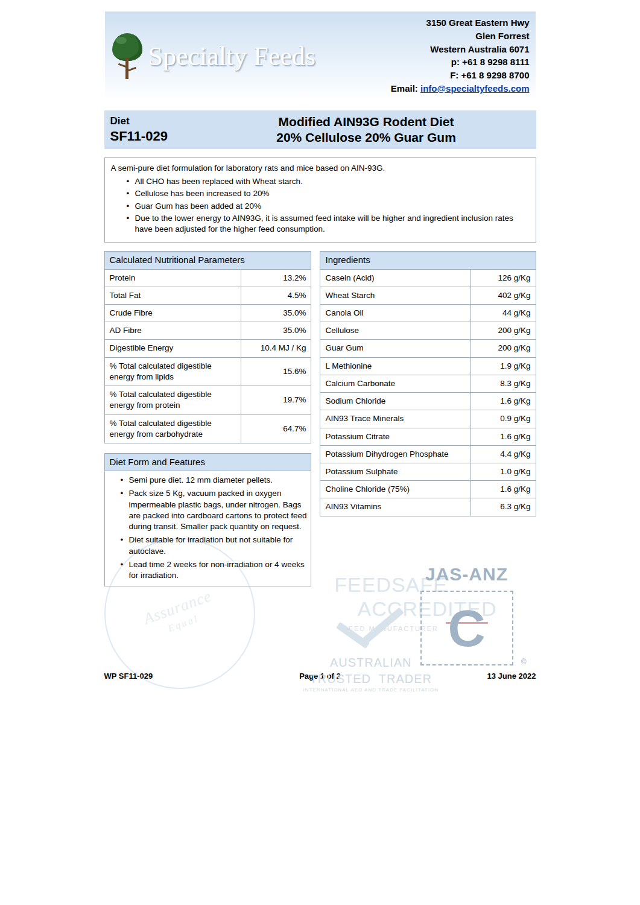Specialty Feeds
3150 Great Eastern Hwy
Glen Forrest
Western Australia 6071
p: +61 8 9298 8111
F: +61 8 9298 8700
Email: info@specialtyfeeds.com
Diet
SF11-029
Modified AIN93G Rodent Diet
20% Cellulose 20% Guar Gum
A semi-pure diet formulation for laboratory rats and mice based on AIN-93G.
All CHO has been replaced with Wheat starch.
Cellulose has been increased to 20%
Guar Gum has been added at 20%
Due to the lower energy to AIN93G, it is assumed feed intake will be higher and ingredient inclusion rates have been adjusted for the higher feed consumption.
Calculated Nutritional Parameters
| Protein | 13.2% |
| Total Fat | 4.5% |
| Crude Fibre | 35.0% |
| AD Fibre | 35.0% |
| Digestible Energy | 10.4 MJ / Kg |
| % Total calculated digestible energy from lipids | 15.6% |
| % Total calculated digestible energy from protein | 19.7% |
| % Total calculated digestible energy from carbohydrate | 64.7% |
Diet Form and Features
Semi pure diet. 12 mm diameter pellets.
Pack size 5 Kg, vacuum packed in oxygen impermeable plastic bags, under nitrogen. Bags are packed into cardboard cartons to protect feed during transit. Smaller pack quantity on request.
Diet suitable for irradiation but not suitable for autoclave.
Lead time 2 weeks for non-irradiation or 4 weeks for irradiation.
Ingredients
| Casein (Acid) | 126 g/Kg |
| Wheat Starch | 402 g/Kg |
| Canola Oil | 44 g/Kg |
| Cellulose | 200 g/Kg |
| Guar Gum | 200 g/Kg |
| L Methionine | 1.9 g/Kg |
| Calcium Carbonate | 8.3 g/Kg |
| Sodium Chloride | 1.6 g/Kg |
| AIN93 Trace Minerals | 0.9 g/Kg |
| Potassium Citrate | 1.6 g/Kg |
| Potassium Dihydrogen Phosphate | 4.4 g/Kg |
| Potassium Sulphate | 1.0 g/Kg |
| Choline Chloride (75%) | 1.6 g/Kg |
| AIN93 Vitamins | 6.3 g/Kg |
AssuranceEqual
FEEDSAFE
ACCREDITED
FEED MANUFACTURER
AUSTRALIAN
TRUSTED TRADER
INTERNATIONAL AEO AND TRADE FACILITATION
JAS-ANZ
C
©
WP SF11-029
Page 1 of 2
13 June 2022